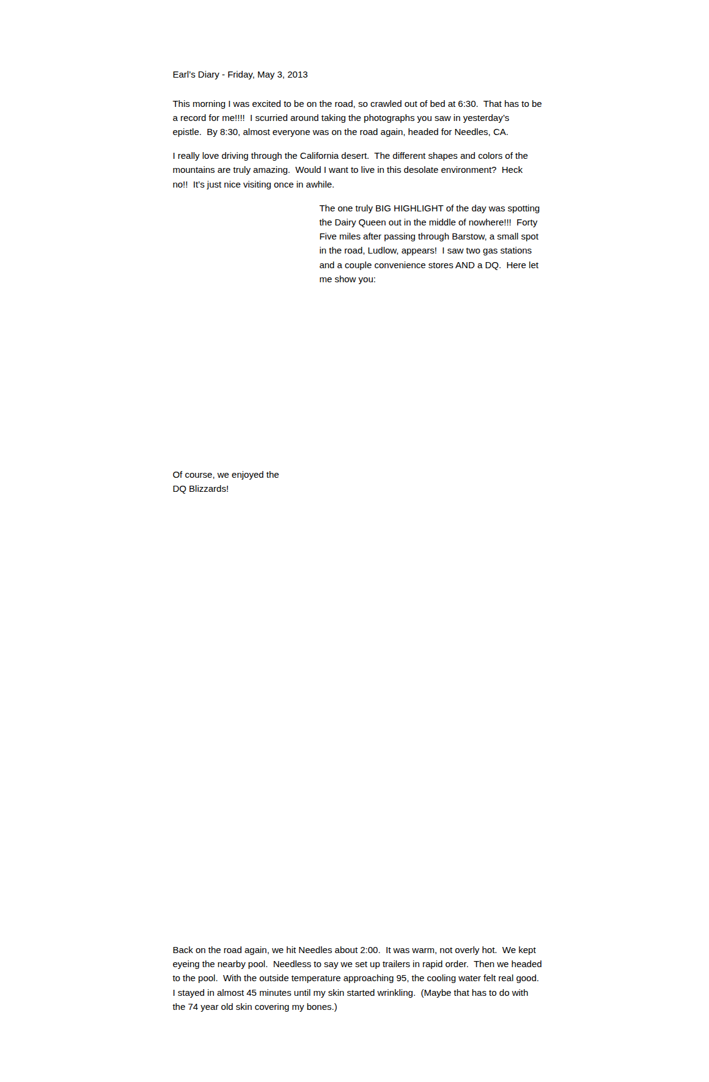Earl’s Diary - Friday, May 3, 2013
This morning I was excited to be on the road, so crawled out of bed at 6:30. That has to be a record for me!!!! I scurried around taking the photographs you saw in yesterday’s epistle. By 8:30, almost everyone was on the road again, headed for Needles, CA.
I really love driving through the California desert. The different shapes and colors of the mountains are truly amazing. Would I want to live in this desolate environment? Heck no!! It’s just nice visiting once in awhile.
The one truly BIG HIGHLIGHT of the day was spotting the Dairy Queen out in the middle of nowhere!!! Forty Five miles after passing through Barstow, a small spot in the road, Ludlow, appears! I saw two gas stations and a couple convenience stores AND a DQ. Here let me show you:
Of course, we enjoyed the DQ Blizzards!
Back on the road again, we hit Needles about 2:00. It was warm, not overly hot. We kept eyeing the nearby pool. Needless to say we set up trailers in rapid order. Then we headed to the pool. With the outside temperature approaching 95, the cooling water felt real good. I stayed in almost 45 minutes until my skin started wrinkling. (Maybe that has to do with the 74 year old skin covering my bones.)